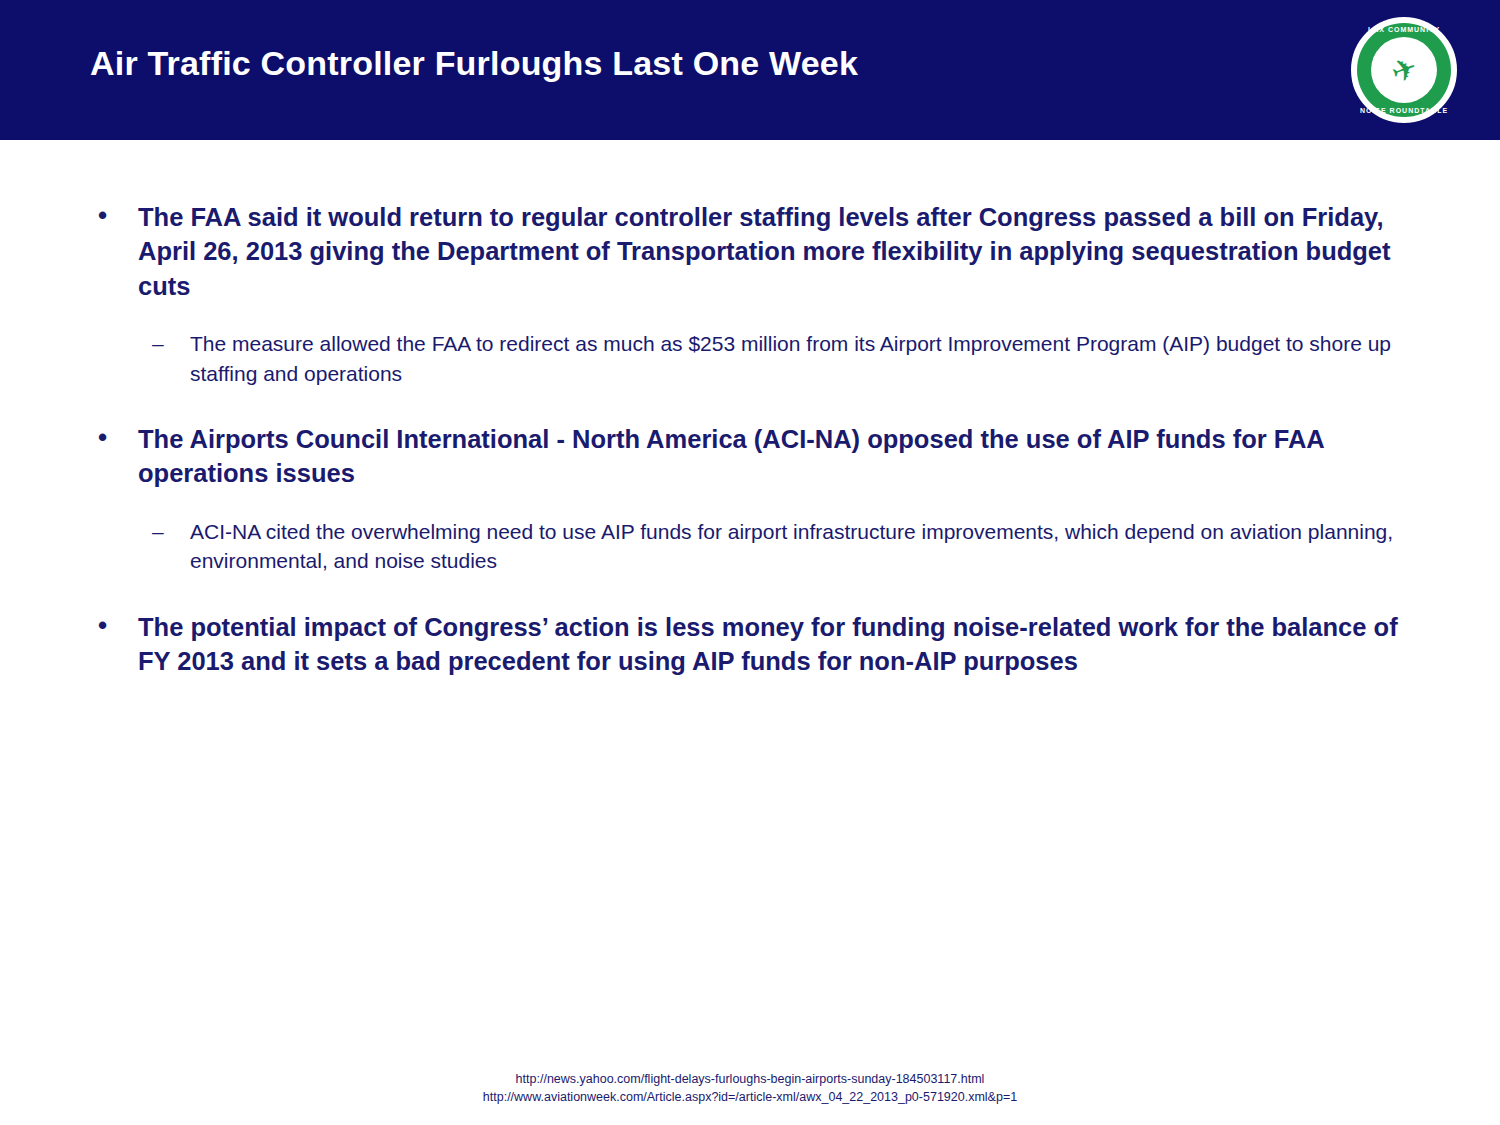Air Traffic Controller Furloughs Last One Week
LAX COMMUNITY
NOISE ROUNDTABLE
✈
The FAA said it would return to regular controller staffing levels after Congress passed a bill on Friday, April 26, 2013 giving the Department of Transportation more flexibility in applying sequestration budget cuts
The measure allowed the FAA to redirect as much as $253 million from its Airport Improvement Program (AIP) budget to shore up staffing and operations
The Airports Council International - North America (ACI-NA) opposed the use of AIP funds for FAA operations issues
ACI-NA cited the overwhelming need to use AIP funds for airport infrastructure improvements, which depend on aviation planning, environmental, and noise studies
The potential impact of Congress’ action is less money for funding noise-related work for the balance of FY 2013 and it sets a bad precedent for using AIP funds for non-AIP purposes
http://news.yahoo.com/flight-delays-furloughs-begin-airports-sunday-184503117.html
http://www.aviationweek.com/Article.aspx?id=/article-xml/awx_04_22_2013_p0-571920.xml&p=1